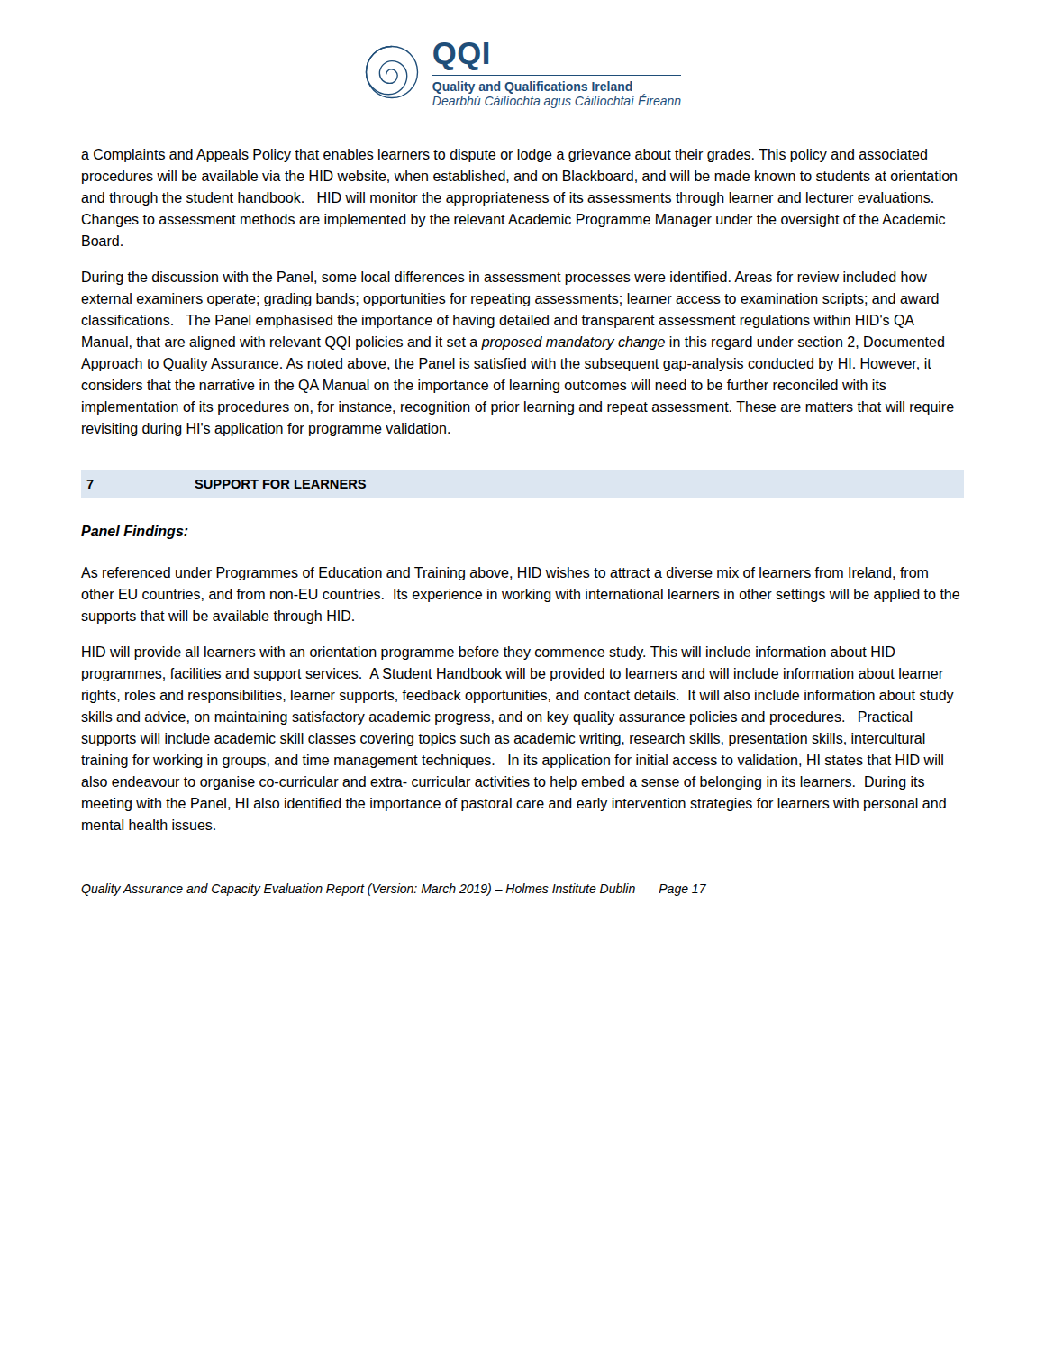QQI
Quality and Qualifications Ireland
Dearbhú Cáilíochta agus Cáilíochtaí Éireann
a Complaints and Appeals Policy that enables learners to dispute or lodge a grievance about their grades. This policy and associated procedures will be available via the HID website, when established, and on Blackboard, and will be made known to students at orientation and through the student handbook. HID will monitor the appropriateness of its assessments through learner and lecturer evaluations. Changes to assessment methods are implemented by the relevant Academic Programme Manager under the oversight of the Academic Board.
During the discussion with the Panel, some local differences in assessment processes were identified. Areas for review included how external examiners operate; grading bands; opportunities for repeating assessments; learner access to examination scripts; and award classifications. The Panel emphasised the importance of having detailed and transparent assessment regulations within HID's QA Manual, that are aligned with relevant QQI policies and it set a proposed mandatory change in this regard under section 2, Documented Approach to Quality Assurance. As noted above, the Panel is satisfied with the subsequent gap-analysis conducted by HI. However, it considers that the narrative in the QA Manual on the importance of learning outcomes will need to be further reconciled with its implementation of its procedures on, for instance, recognition of prior learning and repeat assessment. These are matters that will require revisiting during HI's application for programme validation.
7 SUPPORT FOR LEARNERS
Panel Findings:
As referenced under Programmes of Education and Training above, HID wishes to attract a diverse mix of learners from Ireland, from other EU countries, and from non-EU countries. Its experience in working with international learners in other settings will be applied to the supports that will be available through HID.
HID will provide all learners with an orientation programme before they commence study. This will include information about HID programmes, facilities and support services. A Student Handbook will be provided to learners and will include information about learner rights, roles and responsibilities, learner supports, feedback opportunities, and contact details. It will also include information about study skills and advice, on maintaining satisfactory academic progress, and on key quality assurance policies and procedures. Practical supports will include academic skill classes covering topics such as academic writing, research skills, presentation skills, intercultural training for working in groups, and time management techniques. In its application for initial access to validation, HI states that HID will also endeavour to organise co-curricular and extra- curricular activities to help embed a sense of belonging in its learners. During its meeting with the Panel, HI also identified the importance of pastoral care and early intervention strategies for learners with personal and mental health issues.
Quality Assurance and Capacity Evaluation Report (Version: March 2019) – Holmes Institute DublinPage 17